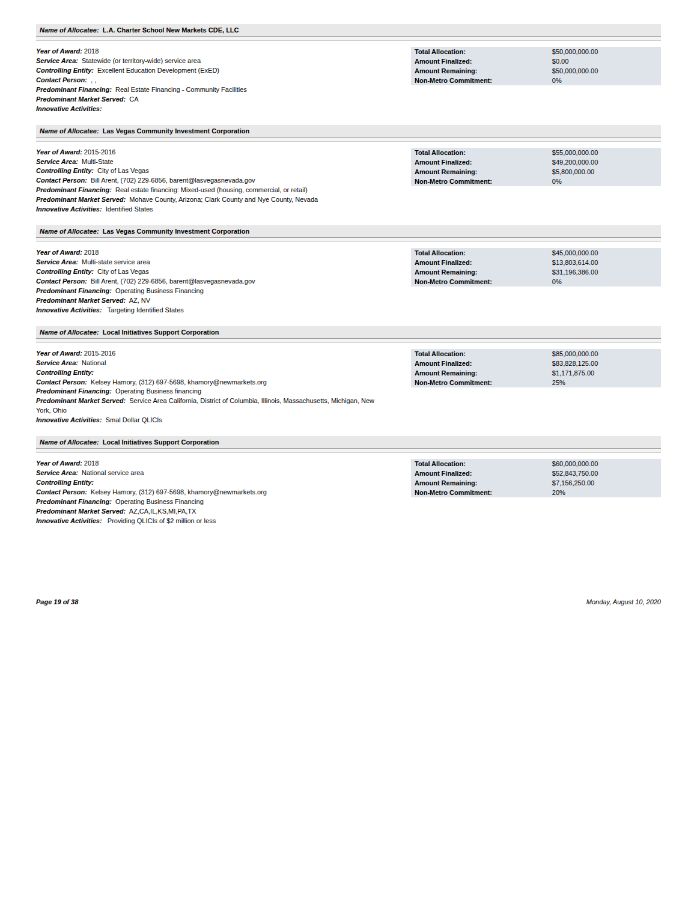Name of Allocatee: L.A. Charter School New Markets CDE, LLC
Year of Award: 2018
Service Area: Statewide (or territory-wide) service area
Controlling Entity: Excellent Education Development (ExED)
Contact Person: , ,
Predominant Financing: Real Estate Financing - Community Facilities
Predominant Market Served: CA
Innovative Activities:
| Total Allocation: | $50,000,000.00 |
| Amount Finalized: | $0.00 |
| Amount Remaining: | $50,000,000.00 |
| Non-Metro Commitment: | 0% |
Name of Allocatee: Las Vegas Community Investment Corporation
Year of Award: 2015-2016
Service Area: Multi-State
Controlling Entity: City of Las Vegas
Contact Person: Bill Arent, (702) 229-6856, barent@lasvegasnevada.gov
Predominant Financing: Real estate financing: Mixed-used (housing, commercial, or retail)
Predominant Market Served: Mohave County, Arizona; Clark County and Nye County, Nevada
Innovative Activities: Identified States
| Total Allocation: | $55,000,000.00 |
| Amount Finalized: | $49,200,000.00 |
| Amount Remaining: | $5,800,000.00 |
| Non-Metro Commitment: | 0% |
Name of Allocatee: Las Vegas Community Investment Corporation
Year of Award: 2018
Service Area: Multi-state service area
Controlling Entity: City of Las Vegas
Contact Person: Bill Arent, (702) 229-6856, barent@lasvegasnevada.gov
Predominant Financing: Operating Business Financing
Predominant Market Served: AZ, NV
Innovative Activities: Targeting Identified States
| Total Allocation: | $45,000,000.00 |
| Amount Finalized: | $13,803,614.00 |
| Amount Remaining: | $31,196,386.00 |
| Non-Metro Commitment: | 0% |
Name of Allocatee: Local Initiatives Support Corporation
Year of Award: 2015-2016
Service Area: National
Controlling Entity:
Contact Person: Kelsey Hamory, (312) 697-5698, khamory@newmarkets.org
Predominant Financing: Operating Business financing
Predominant Market Served: Service Area California, District of Columbia, Illinois, Massachusetts, Michigan, New York, Ohio
Innovative Activities: Smal Dollar QLICIs
| Total Allocation: | $85,000,000.00 |
| Amount Finalized: | $83,828,125.00 |
| Amount Remaining: | $1,171,875.00 |
| Non-Metro Commitment: | 25% |
Name of Allocatee: Local Initiatives Support Corporation
Year of Award: 2018
Service Area: National service area
Controlling Entity:
Contact Person: Kelsey Hamory, (312) 697-5698, khamory@newmarkets.org
Predominant Financing: Operating Business Financing
Predominant Market Served: AZ,CA,IL,KS,MI,PA,TX
Innovative Activities: Providing QLICIs of $2 million or less
| Total Allocation: | $60,000,000.00 |
| Amount Finalized: | $52,843,750.00 |
| Amount Remaining: | $7,156,250.00 |
| Non-Metro Commitment: | 20% |
Page 19 of 38
Monday, August 10, 2020